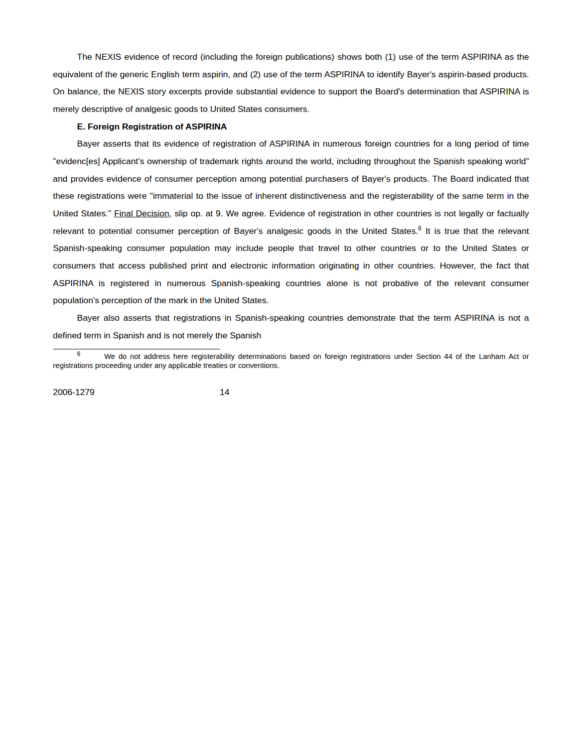The NEXIS evidence of record (including the foreign publications) shows both (1) use of the term ASPIRINA as the equivalent of the generic English term aspirin, and (2) use of the term ASPIRINA to identify Bayer's aspirin-based products. On balance, the NEXIS story excerpts provide substantial evidence to support the Board's determination that ASPIRINA is merely descriptive of analgesic goods to United States consumers.
E. Foreign Registration of ASPIRINA
Bayer asserts that its evidence of registration of ASPIRINA in numerous foreign countries for a long period of time "evidenc[es] Applicant's ownership of trademark rights around the world, including throughout the Spanish speaking world" and provides evidence of consumer perception among potential purchasers of Bayer's products. The Board indicated that these registrations were "immaterial to the issue of inherent distinctiveness and the registerability of the same term in the United States." Final Decision, slip op. at 9. We agree. Evidence of registration in other countries is not legally or factually relevant to potential consumer perception of Bayer's analgesic goods in the United States.6 It is true that the relevant Spanish-speaking consumer population may include people that travel to other countries or to the United States or consumers that access published print and electronic information originating in other countries. However, the fact that ASPIRINA is registered in numerous Spanish-speaking countries alone is not probative of the relevant consumer population's perception of the mark in the United States.
Bayer also asserts that registrations in Spanish-speaking countries demonstrate that the term ASPIRINA is not a defined term in Spanish and is not merely the Spanish
6 We do not address here registerability determinations based on foreign registrations under Section 44 of the Lanham Act or registrations proceeding under any applicable treaties or conventions.
2006-1279 14